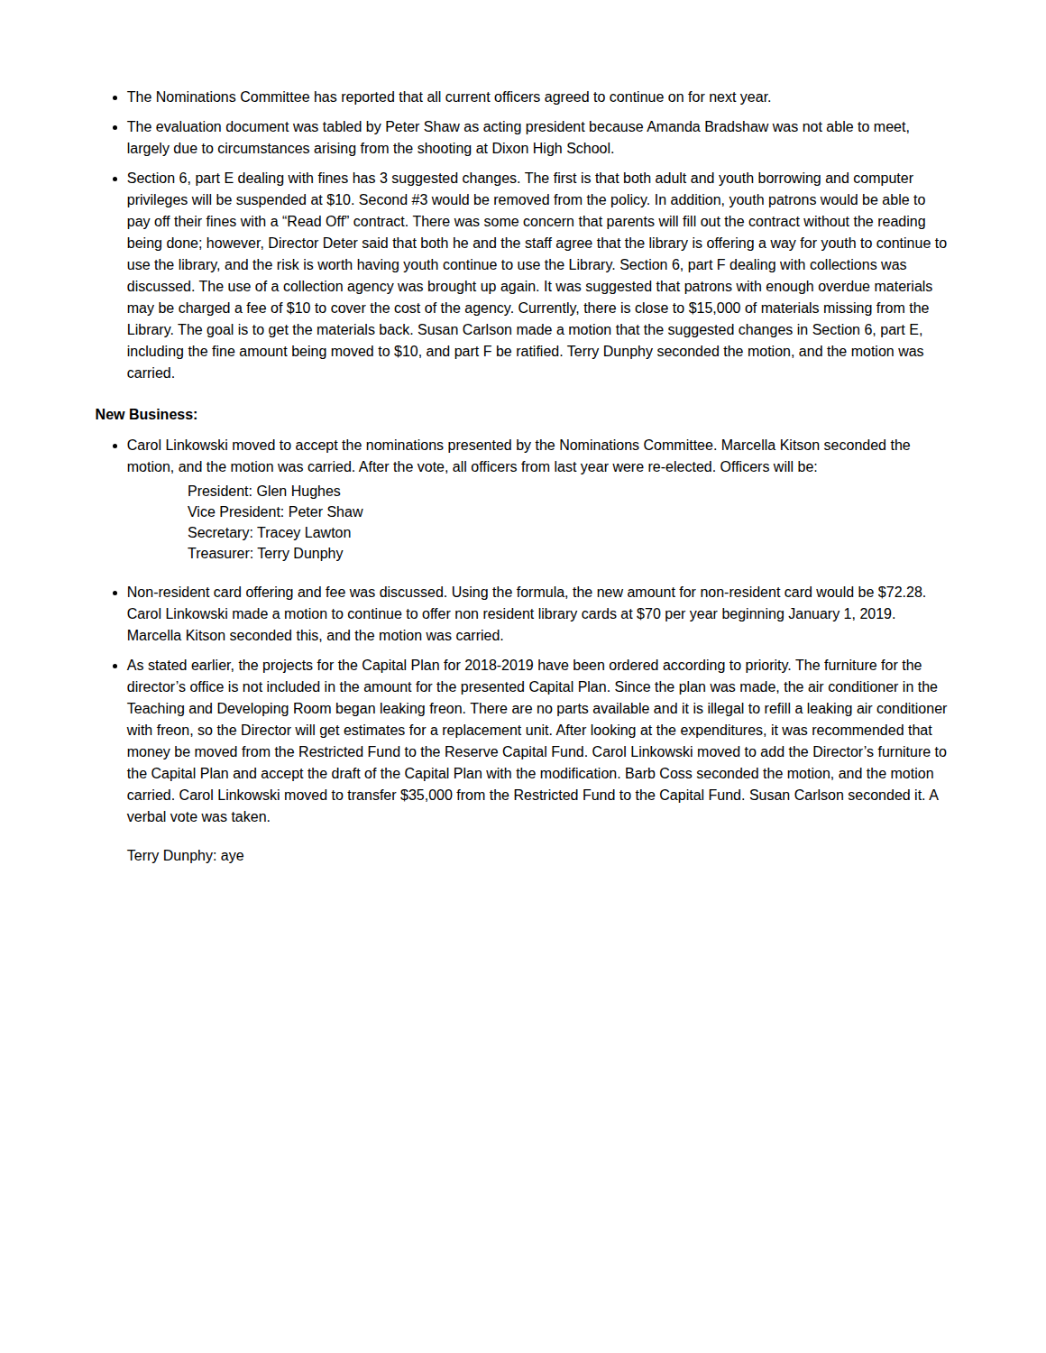The Nominations Committee has reported that all current officers agreed to continue on for next year.
The evaluation document was tabled by Peter Shaw as acting president because Amanda Bradshaw was not able to meet, largely due to circumstances arising from the shooting at Dixon High School.
Section 6, part E dealing with fines has 3 suggested changes. The first is that both adult and youth borrowing and computer privileges will be suspended at $10. Second #3 would be removed from the policy. In addition, youth patrons would be able to pay off their fines with a “Read Off” contract. There was some concern that parents will fill out the contract without the reading being done; however, Director Deter said that both he and the staff agree that the library is offering a way for youth to continue to use the library, and the risk is worth having youth continue to use the Library. Section 6, part F dealing with collections was discussed. The use of a collection agency was brought up again. It was suggested that patrons with enough overdue materials may be charged a fee of $10 to cover the cost of the agency. Currently, there is close to $15,000 of materials missing from the Library. The goal is to get the materials back. Susan Carlson made a motion that the suggested changes in Section 6, part E, including the fine amount being moved to $10, and part F be ratified. Terry Dunphy seconded the motion, and the motion was carried.
New Business:
Carol Linkowski moved to accept the nominations presented by the Nominations Committee. Marcella Kitson seconded the motion, and the motion was carried. After the vote, all officers from last year were re-elected. Officers will be:
President: Glen Hughes
Vice President: Peter Shaw
Secretary: Tracey Lawton
Treasurer: Terry Dunphy
Non-resident card offering and fee was discussed. Using the formula, the new amount for non-resident card would be $72.28. Carol Linkowski made a motion to continue to offer non resident library cards at $70 per year beginning January 1, 2019. Marcella Kitson seconded this, and the motion was carried.
As stated earlier, the projects for the Capital Plan for 2018-2019 have been ordered according to priority. The furniture for the director’s office is not included in the amount for the presented Capital Plan. Since the plan was made, the air conditioner in the Teaching and Developing Room began leaking freon. There are no parts available and it is illegal to refill a leaking air conditioner with freon, so the Director will get estimates for a replacement unit. After looking at the expenditures, it was recommended that money be moved from the Restricted Fund to the Reserve Capital Fund. Carol Linkowski moved to add the Director’s furniture to the Capital Plan and accept the draft of the Capital Plan with the modification. Barb Coss seconded the motion, and the motion carried. Carol Linkowski moved to transfer $35,000 from the Restricted Fund to the Capital Fund. Susan Carlson seconded it. A verbal vote was taken.
Terry Dunphy: aye